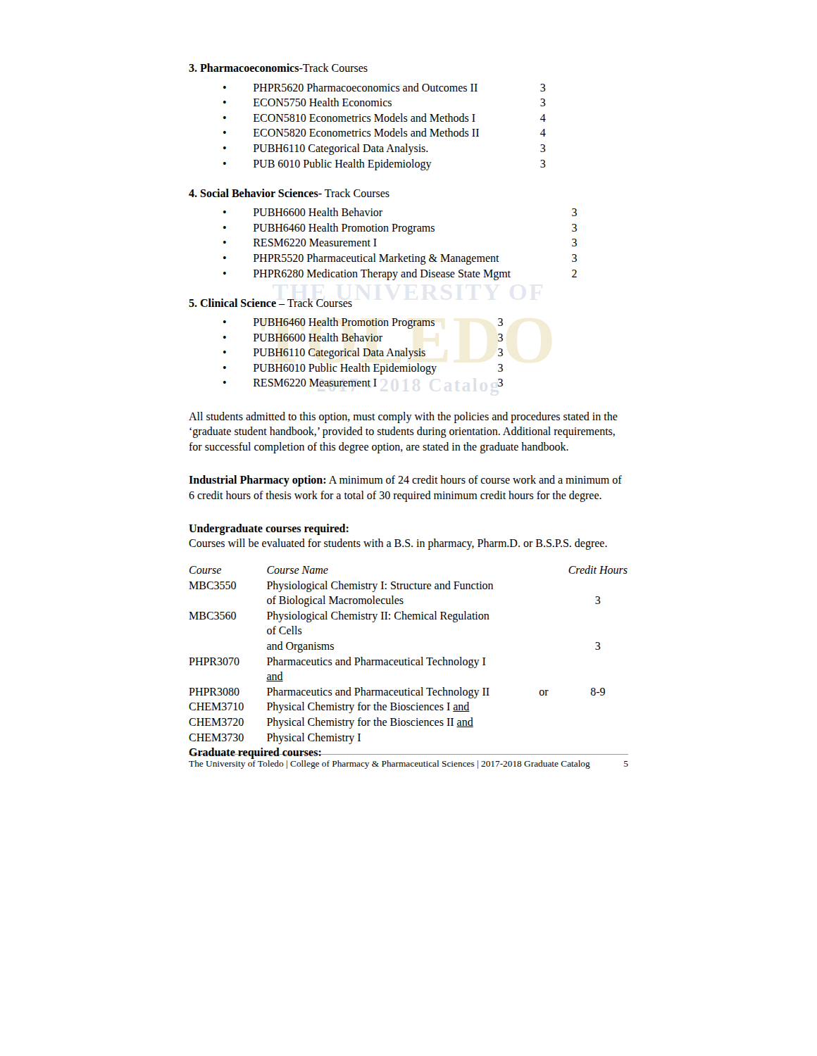THE UNIVERSITY OF
TOLEDO
2017 - 2018 Catalog
3. Pharmacoeconomics-Track Courses
| • | PHPR5620 Pharmacoeconomics and Outcomes II | 3 |
| • | ECON5750 Health Economics | 3 |
| • | ECON5810 Econometrics Models and Methods I | 4 |
| • | ECON5820 Econometrics Models and Methods II | 4 |
| • | PUBH6110 Categorical Data Analysis. | 3 |
| • | PUB 6010 Public Health Epidemiology | 3 |
4. Social Behavior Sciences- Track Courses
| • | PUBH6600 Health Behavior | 3 |
| • | PUBH6460 Health Promotion Programs | 3 |
| • | RESM6220 Measurement I | 3 |
| • | PHPR5520 Pharmaceutical Marketing & Management | 3 |
| • | PHPR6280 Medication Therapy and Disease State Mgmt | 2 |
5. Clinical Science – Track Courses
| • | PUBH6460 Health Promotion Programs | 3 |
| • | PUBH6600 Health Behavior | 3 |
| • | PUBH6110 Categorical Data Analysis | 3 |
| • | PUBH6010 Public Health Epidemiology | 3 |
| • | RESM6220 Measurement I | 3 |
All students admitted to this option, must comply with the policies and procedures stated in the ‘graduate student handbook,’ provided to students during orientation. Additional requirements, for successful completion of this degree option, are stated in the graduate handbook.
Industrial Pharmacy option: A minimum of 24 credit hours of course work and a minimum of 6 credit hours of thesis work for a total of 30 required minimum credit hours for the degree.
Undergraduate courses required:
Courses will be evaluated for students with a B.S. in pharmacy, Pharm.D. or B.S.P.S. degree.
| Course | Course Name | | Credit Hours |
| MBC3550 | Physiological Chemistry I: Structure and Function | | |
| | of Biological Macromolecules | | 3 |
| MBC3560 | Physiological Chemistry II: Chemical Regulation of Cells | | |
| | and Organisms | | 3 |
| PHPR3070 | Pharmaceutics and Pharmaceutical Technology I and | | |
| PHPR3080 | Pharmaceutics and Pharmaceutical Technology II | or | 8-9 |
| CHEM3710 | Physical Chemistry for the Biosciences I and | | |
| CHEM3720 | Physical Chemistry for the Biosciences II and | | |
| CHEM3730 | Physical Chemistry I | | |
Graduate required courses:
The University of Toledo | College of Pharmacy & Pharmaceutical Sciences | 2017-2018 Graduate Catalog
5